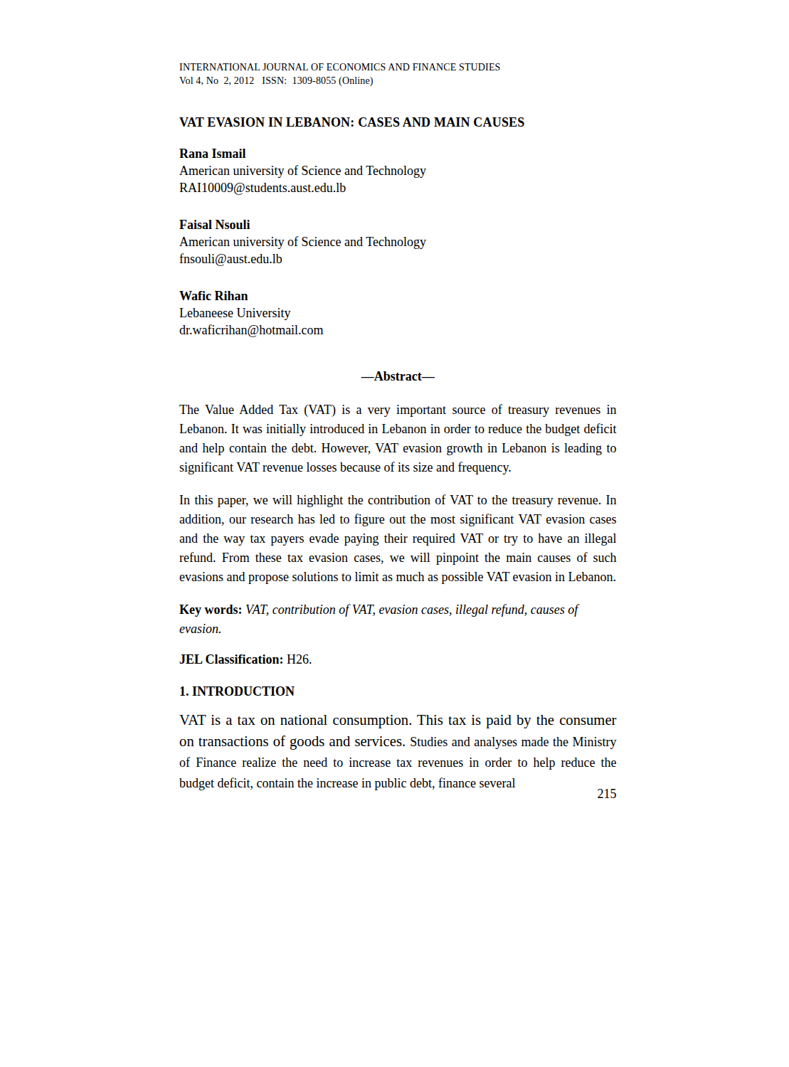INTERNATIONAL JOURNAL OF ECONOMICS AND FINANCE STUDIES
Vol 4, No 2, 2012 ISSN: 1309-8055 (Online)
VAT EVASION IN LEBANON: CASES AND MAIN CAUSES
Rana Ismail American university of Science and Technology RAI10009@students.aust.edu.lb
Faisal Nsouli American university of Science and Technology fnsouli@aust.edu.lb
Wafic Rihan Lebaneese University dr.waficrihan@hotmail.com
—Abstract—
The Value Added Tax (VAT) is a very important source of treasury revenues in Lebanon. It was initially introduced in Lebanon in order to reduce the budget deficit and help contain the debt. However, VAT evasion growth in Lebanon is leading to significant VAT revenue losses because of its size and frequency.
In this paper, we will highlight the contribution of VAT to the treasury revenue. In addition, our research has led to figure out the most significant VAT evasion cases and the way tax payers evade paying their required VAT or try to have an illegal refund. From these tax evasion cases, we will pinpoint the main causes of such evasions and propose solutions to limit as much as possible VAT evasion in Lebanon.
Key words: VAT, contribution of VAT, evasion cases, illegal refund, causes of evasion.
JEL Classification: H26.
1. INTRODUCTION
VAT is a tax on national consumption. This tax is paid by the consumer on transactions of goods and services. Studies and analyses made the Ministry of Finance realize the need to increase tax revenues in order to help reduce the budget deficit, contain the increase in public debt, finance several
215